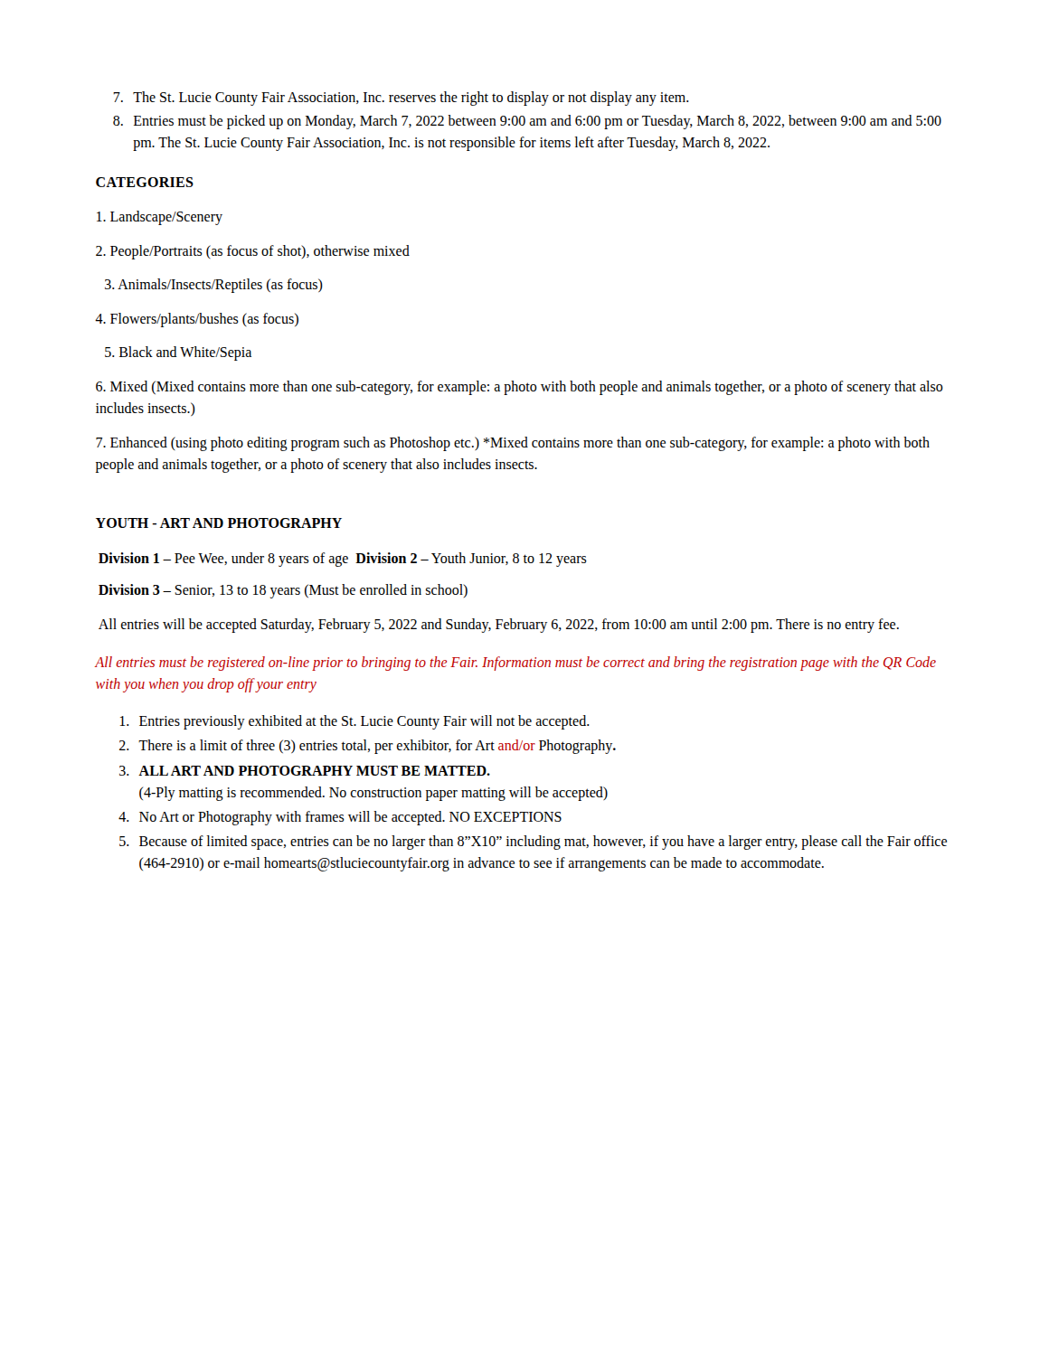The St. Lucie County Fair Association, Inc. reserves the right to display or not display any item.
Entries must be picked up on Monday, March 7, 2022 between 9:00 am and 6:00 pm or Tuesday, March 8, 2022, between 9:00 am and 5:00 pm. The St. Lucie County Fair Association, Inc. is not responsible for items left after Tuesday, March 8, 2022.
CATEGORIES
1. Landscape/Scenery
2. People/Portraits (as focus of shot), otherwise mixed
3. Animals/Insects/Reptiles (as focus)
4. Flowers/plants/bushes (as focus)
5. Black and White/Sepia
6. Mixed (Mixed contains more than one sub-category, for example: a photo with both people and animals together, or a photo of scenery that also includes insects.)
7. Enhanced (using photo editing program such as Photoshop etc.) *Mixed contains more than one sub-category, for example: a photo with both people and animals together, or a photo of scenery that also includes insects.
YOUTH - ART AND PHOTOGRAPHY
Division 1 – Pee Wee, under 8 years of age Division 2 – Youth Junior, 8 to 12 years
Division 3 – Senior, 13 to 18 years (Must be enrolled in school)
All entries will be accepted Saturday, February 5, 2022 and Sunday, February 6, 2022, from 10:00 am until 2:00 pm. There is no entry fee.
All entries must be registered on-line prior to bringing to the Fair. Information must be correct and bring the registration page with the QR Code with you when you drop off your entry
Entries previously exhibited at the St. Lucie County Fair will not be accepted.
There is a limit of three (3) entries total, per exhibitor, for Art and/or Photography.
ALL ART AND PHOTOGRAPHY MUST BE MATTED. (4-Ply matting is recommended. No construction paper matting will be accepted)
No Art or Photography with frames will be accepted. NO EXCEPTIONS
Because of limited space, entries can be no larger than 8”X10” including mat, however, if you have a larger entry, please call the Fair office (464-2910) or e-mail homearts@stluciecountyfair.org in advance to see if arrangements can be made to accommodate.